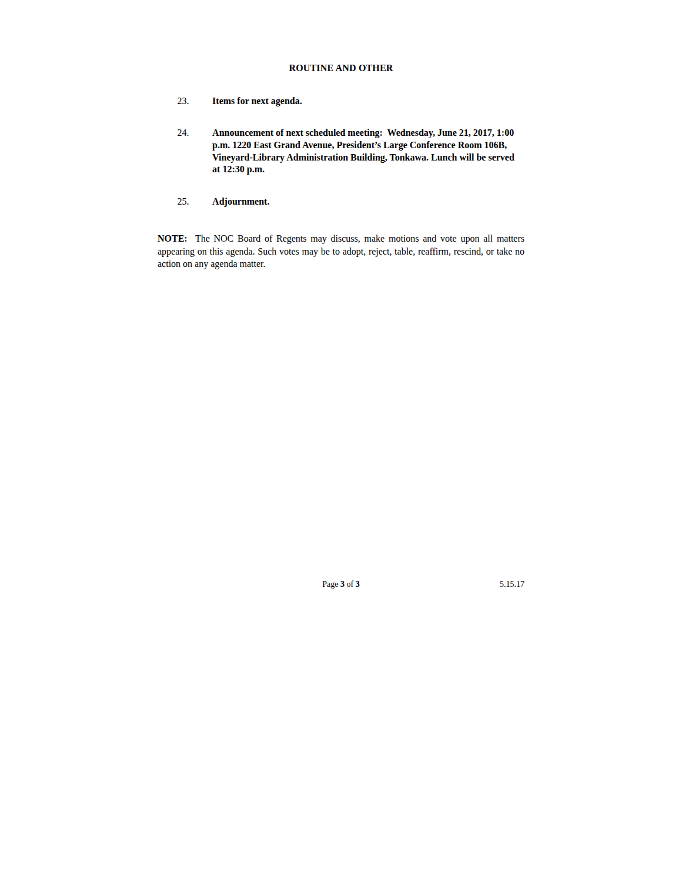ROUTINE AND OTHER
23. Items for next agenda.
24. Announcement of next scheduled meeting: Wednesday, June 21, 2017, 1:00 p.m. 1220 East Grand Avenue, President’s Large Conference Room 106B, Vineyard-Library Administration Building, Tonkawa. Lunch will be served at 12:30 p.m.
25. Adjournment.
NOTE: The NOC Board of Regents may discuss, make motions and vote upon all matters appearing on this agenda. Such votes may be to adopt, reject, table, reaffirm, rescind, or take no action on any agenda matter.
Page 3 of 3
5.15.17